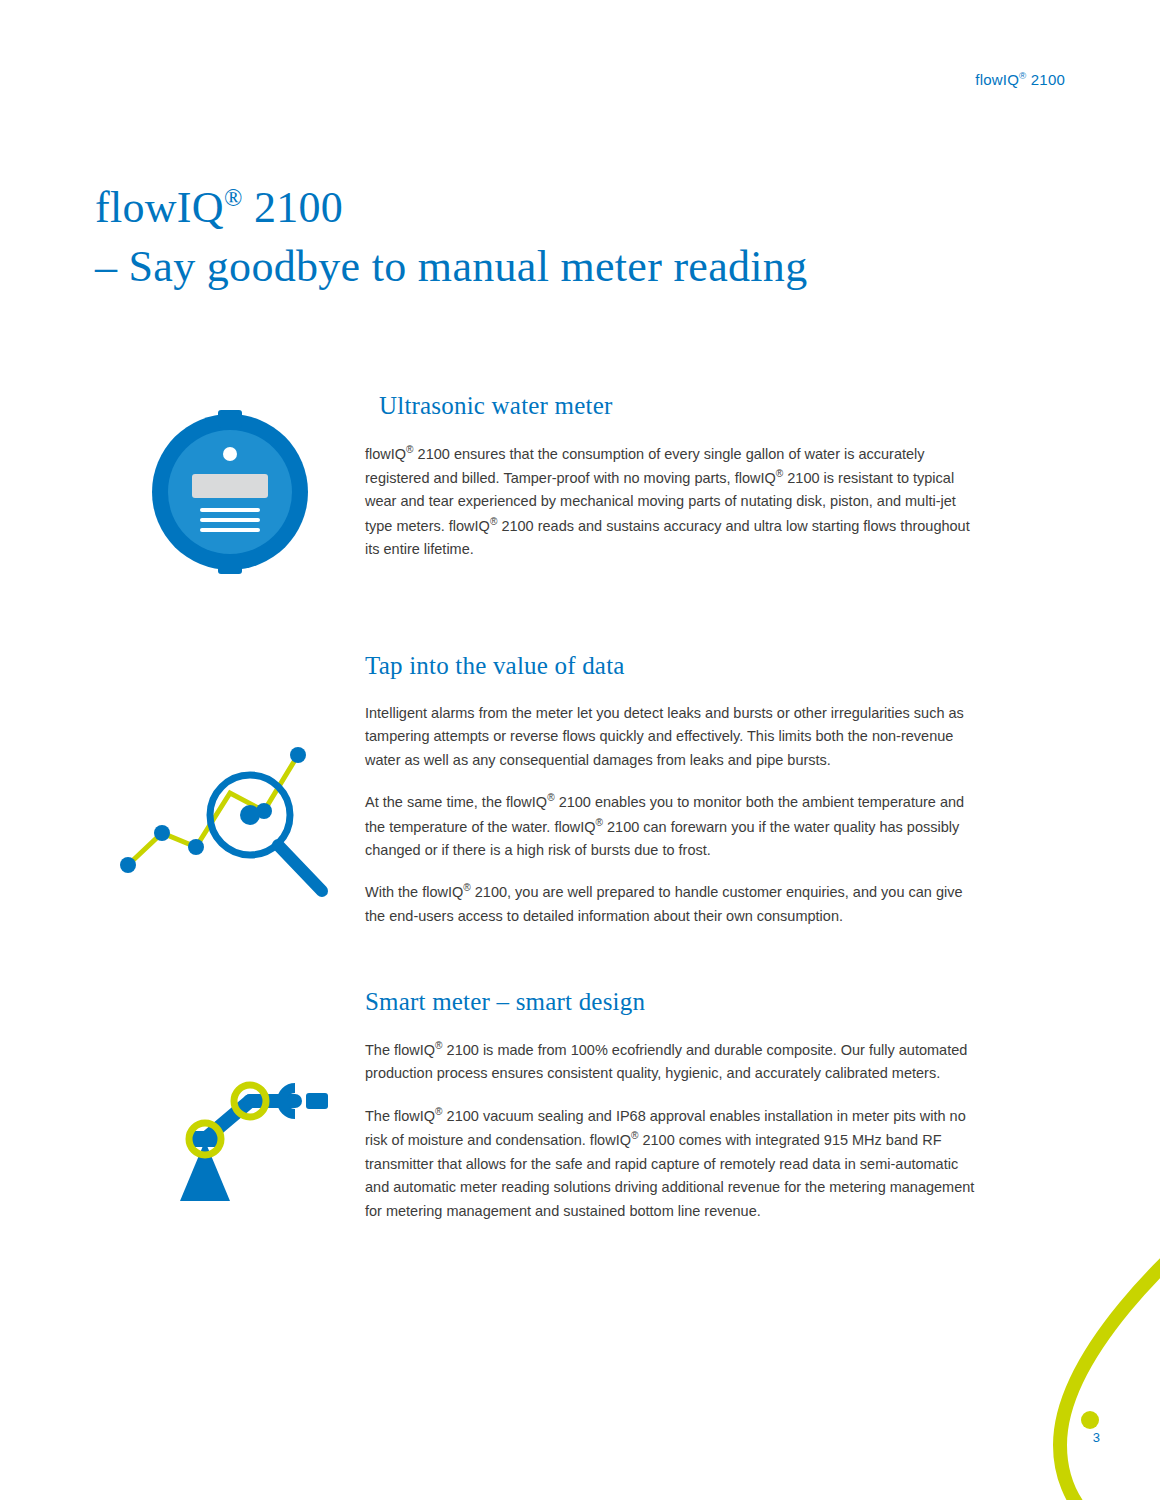flowIQ® 2100
flowIQ® 2100
– Say goodbye to manual meter reading
Ultrasonic water meter
flowIQ® 2100 ensures that the consumption of every single gallon of water is accurately registered and billed. Tamper-proof with no moving parts, flowIQ® 2100 is resistant to typical wear and tear experienced by mechanical moving parts of nutating disk, piston, and multi-jet type meters. flowIQ® 2100 reads and sustains accuracy and ultra low starting flows throughout its entire lifetime.
Tap into the value of data
Intelligent alarms from the meter let you detect leaks and bursts or other irregularities such as tampering attempts or reverse flows quickly and effectively. This limits both the non-revenue water as well as any consequential damages from leaks and pipe bursts.
At the same time, the flowIQ® 2100 enables you to monitor both the ambient temperature and the temperature of the water. flowIQ® 2100 can forewarn you if the water quality has possibly changed or if there is a high risk of bursts due to frost.
With the flowIQ® 2100, you are well prepared to handle customer enquiries, and you can give the end-users access to detailed information about their own consumption.
Smart meter – smart design
The flowIQ® 2100 is made from 100% ecofriendly and durable composite. Our fully automated production process ensures consistent quality, hygienic, and accurately calibrated meters.
The flowIQ® 2100 vacuum sealing and IP68 approval enables installation in meter pits with no risk of moisture and condensation. flowIQ® 2100 comes with integrated 915 MHz band RF transmitter that allows for the safe and rapid capture of remotely read data in semi-automatic and automatic meter reading solutions driving additional revenue for the metering management for metering management and sustained bottom line revenue.
3